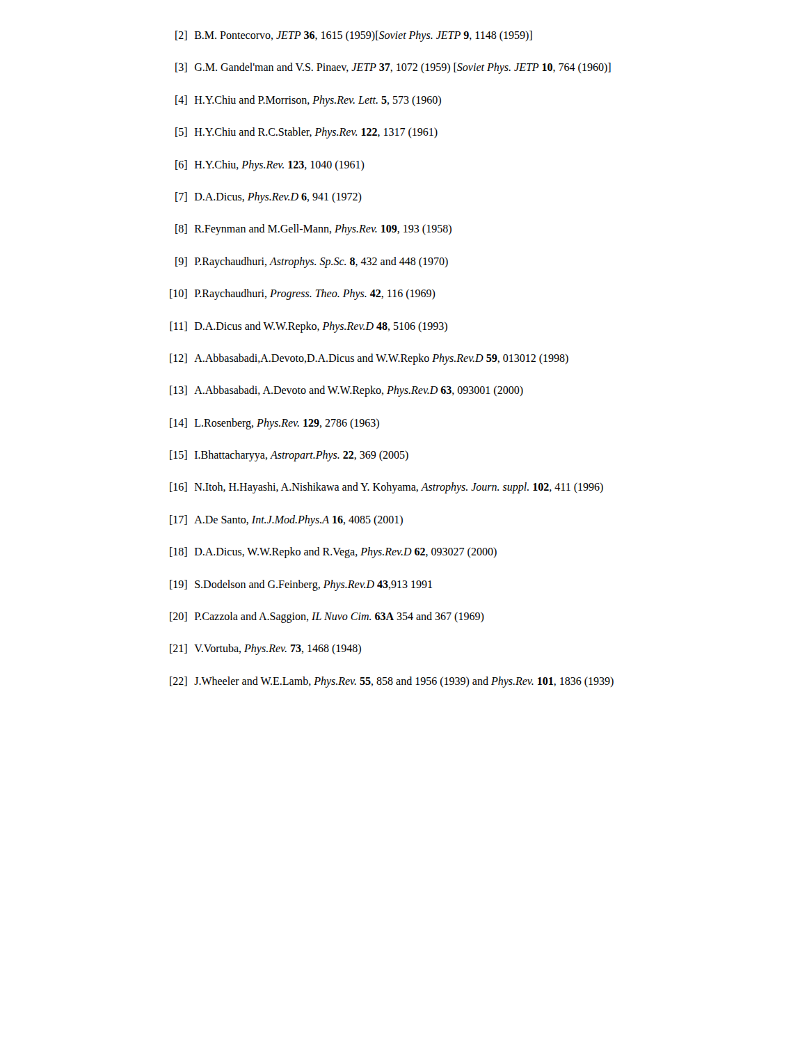[2] B.M. Pontecorvo, JETP 36, 1615 (1959)[Soviet Phys. JETP 9, 1148 (1959)]
[3] G.M. Gandel'man and V.S. Pinaev, JETP 37, 1072 (1959) [Soviet Phys. JETP 10, 764 (1960)]
[4] H.Y.Chiu and P.Morrison, Phys.Rev. Lett. 5, 573 (1960)
[5] H.Y.Chiu and R.C.Stabler, Phys.Rev. 122, 1317 (1961)
[6] H.Y.Chiu, Phys.Rev. 123, 1040 (1961)
[7] D.A.Dicus, Phys.Rev.D 6, 941 (1972)
[8] R.Feynman and M.Gell-Mann, Phys.Rev. 109, 193 (1958)
[9] P.Raychaudhuri, Astrophys. Sp.Sc. 8, 432 and 448 (1970)
[10] P.Raychaudhuri, Progress. Theo. Phys. 42, 116 (1969)
[11] D.A.Dicus and W.W.Repko, Phys.Rev.D 48, 5106 (1993)
[12] A.Abbasabadi,A.Devoto,D.A.Dicus and W.W.Repko Phys.Rev.D 59, 013012 (1998)
[13] A.Abbasabadi, A.Devoto and W.W.Repko, Phys.Rev.D 63, 093001 (2000)
[14] L.Rosenberg, Phys.Rev. 129, 2786 (1963)
[15] I.Bhattacharyya, Astropart.Phys. 22, 369 (2005)
[16] N.Itoh, H.Hayashi, A.Nishikawa and Y. Kohyama, Astrophys. Journ. suppl. 102, 411 (1996)
[17] A.De Santo, Int.J.Mod.Phys.A 16, 4085 (2001)
[18] D.A.Dicus, W.W.Repko and R.Vega, Phys.Rev.D 62, 093027 (2000)
[19] S.Dodelson and G.Feinberg, Phys.Rev.D 43,913 1991
[20] P.Cazzola and A.Saggion, IL Nuvo Cim. 63A 354 and 367 (1969)
[21] V.Vortuba, Phys.Rev. 73, 1468 (1948)
[22] J.Wheeler and W.E.Lamb, Phys.Rev. 55, 858 and 1956 (1939) and Phys.Rev. 101, 1836 (1939)